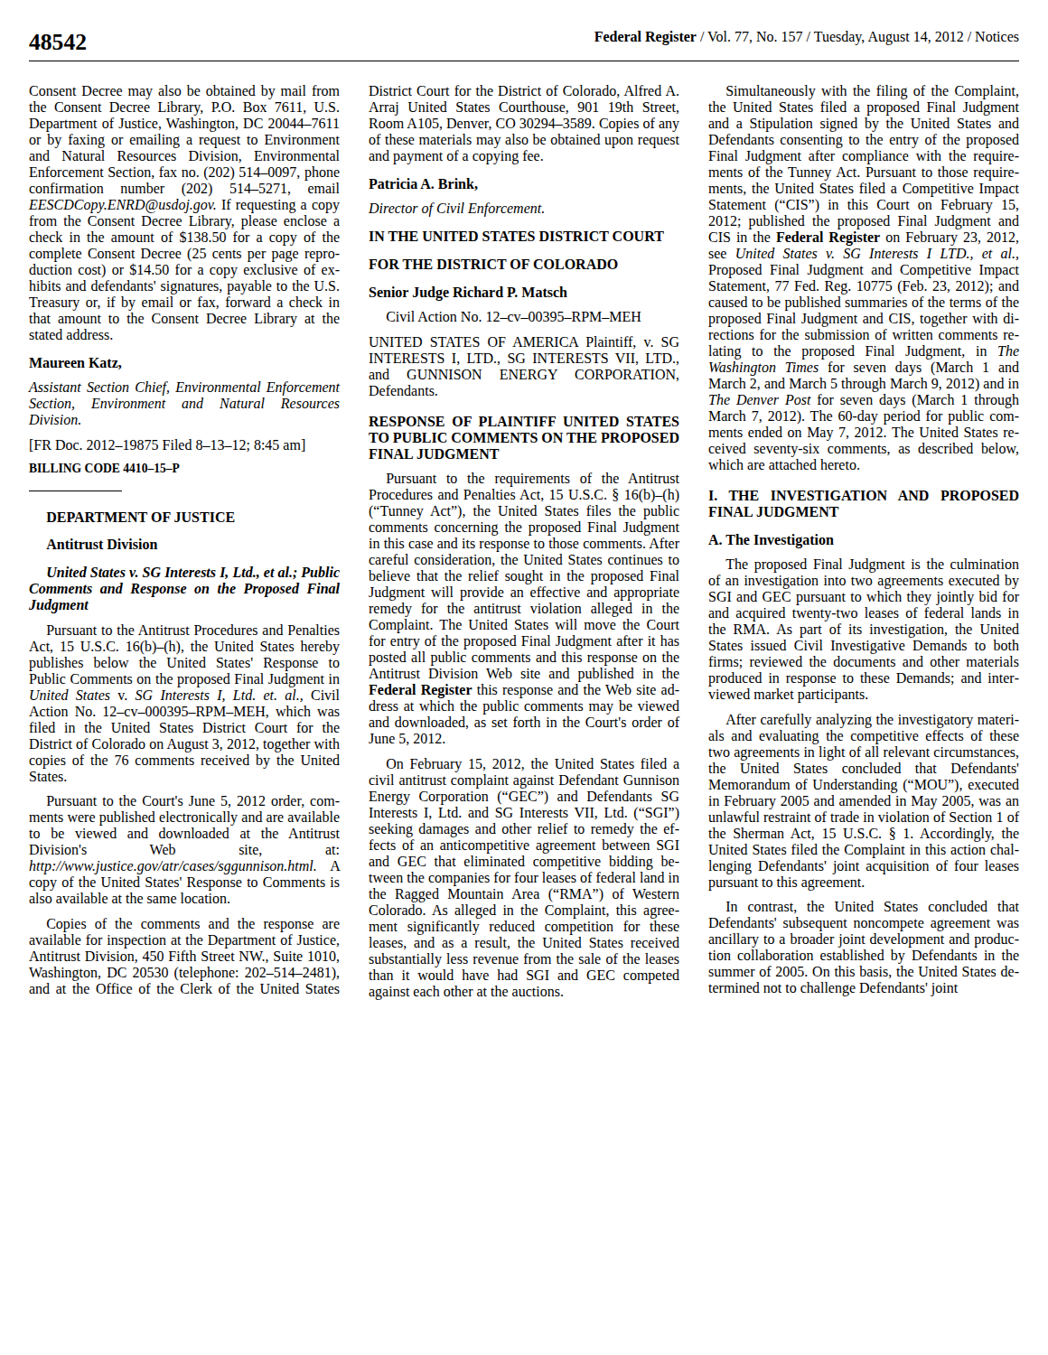48542
Federal Register / Vol. 77, No. 157 / Tuesday, August 14, 2012 / Notices
Consent Decree may also be obtained by mail from the Consent Decree Library, P.O. Box 7611, U.S. Department of Justice, Washington, DC 20044–7611 or by faxing or emailing a request to Environment and Natural Resources Division, Environmental Enforcement Section, fax no. (202) 514–0097, phone confirmation number (202) 514–5271, email EESCDCopy.ENRD@usdoj.gov. If requesting a copy from the Consent Decree Library, please enclose a check in the amount of $138.50 for a copy of the complete Consent Decree (25 cents per page reproduction cost) or $14.50 for a copy exclusive of exhibits and defendants' signatures, payable to the U.S. Treasury or, if by email or fax, forward a check in that amount to the Consent Decree Library at the stated address.
Maureen Katz,
Assistant Section Chief, Environmental Enforcement Section, Environment and Natural Resources Division.
[FR Doc. 2012–19875 Filed 8–13–12; 8:45 am]
BILLING CODE 4410–15–P
DEPARTMENT OF JUSTICE
Antitrust Division
United States v. SG Interests I, Ltd., et al.; Public Comments and Response on the Proposed Final Judgment
Pursuant to the Antitrust Procedures and Penalties Act, 15 U.S.C. 16(b)–(h), the United States hereby publishes below the United States' Response to Public Comments on the proposed Final Judgment in United States v. SG Interests I, Ltd. et. al., Civil Action No. 12–cv–000395–RPM–MEH, which was filed in the United States District Court for the District of Colorado on August 3, 2012, together with copies of the 76 comments received by the United States.
Pursuant to the Court's June 5, 2012 order, comments were published electronically and are available to be viewed and downloaded at the Antitrust Division's Web site, at: http://www.justice.gov/atr/cases/sggunnison.html. A copy of the United States' Response to Comments is also available at the same location.
Copies of the comments and the response are available for inspection at the Department of Justice, Antitrust Division, 450 Fifth Street NW., Suite 1010, Washington, DC 20530 (telephone: 202–514–2481), and at the Office of the Clerk of the United States District Court for the District of Colorado, Alfred A. Arraj United States Courthouse, 901 19th Street, Room A105, Denver, CO 30294–3589. Copies of any of these materials may also be obtained upon request and payment of a copying fee.
Patricia A. Brink,
Director of Civil Enforcement.
IN THE UNITED STATES DISTRICT COURT
FOR THE DISTRICT OF COLORADO
Senior Judge Richard P. Matsch
Civil Action No. 12–cv–00395–RPM–MEH
UNITED STATES OF AMERICA Plaintiff, v. SG INTERESTS I, LTD., SG INTERESTS VII, LTD., and GUNNISON ENERGY CORPORATION, Defendants.
RESPONSE OF PLAINTIFF UNITED STATES TO PUBLIC COMMENTS ON THE PROPOSED FINAL JUDGMENT
Pursuant to the requirements of the Antitrust Procedures and Penalties Act, 15 U.S.C. § 16(b)–(h) (“Tunney Act”), the United States files the public comments concerning the proposed Final Judgment in this case and its response to those comments. After careful consideration, the United States continues to believe that the relief sought in the proposed Final Judgment will provide an effective and appropriate remedy for the antitrust violation alleged in the Complaint. The United States will move the Court for entry of the proposed Final Judgment after it has posted all public comments and this response on the Antitrust Division Web site and published in the Federal Register this response and the Web site address at which the public comments may be viewed and downloaded, as set forth in the Court's order of June 5, 2012.
On February 15, 2012, the United States filed a civil antitrust complaint against Defendant Gunnison Energy Corporation (“GEC”) and Defendants SG Interests I, Ltd. and SG Interests VII, Ltd. (“SGI”) seeking damages and other relief to remedy the effects of an anticompetitive agreement between SGI and GEC that eliminated competitive bidding between the companies for four leases of federal land in the Ragged Mountain Area (“RMA”) of Western Colorado. As alleged in the Complaint, this agreement significantly reduced competition for these leases, and as a result, the United States received substantially less revenue from the sale of the leases than it would have had SGI and GEC competed against each other at the auctions.
Simultaneously with the filing of the Complaint, the United States filed a proposed Final Judgment and a Stipulation signed by the United States and Defendants consenting to the entry of the proposed Final Judgment after compliance with the requirements of the Tunney Act. Pursuant to those requirements, the United States filed a Competitive Impact Statement (“CIS”) in this Court on February 15, 2012; published the proposed Final Judgment and CIS in the Federal Register on February 23, 2012, see United States v. SG Interests I LTD., et al., Proposed Final Judgment and Competitive Impact Statement, 77 Fed. Reg. 10775 (Feb. 23, 2012); and caused to be published summaries of the terms of the proposed Final Judgment and CIS, together with directions for the submission of written comments relating to the proposed Final Judgment, in The Washington Times for seven days (March 1 and March 2, and March 5 through March 9, 2012) and in The Denver Post for seven days (March 1 through March 7, 2012). The 60-day period for public comments ended on May 7, 2012. The United States received seventy-six comments, as described below, which are attached hereto.
I. THE INVESTIGATION AND PROPOSED FINAL JUDGMENT
A. The Investigation
The proposed Final Judgment is the culmination of an investigation into two agreements executed by SGI and GEC pursuant to which they jointly bid for and acquired twenty-two leases of federal lands in the RMA. As part of its investigation, the United States issued Civil Investigative Demands to both firms; reviewed the documents and other materials produced in response to these Demands; and interviewed market participants.
After carefully analyzing the investigatory materials and evaluating the competitive effects of these two agreements in light of all relevant circumstances, the United States concluded that Defendants' Memorandum of Understanding (“MOU”), executed in February 2005 and amended in May 2005, was an unlawful restraint of trade in violation of Section 1 of the Sherman Act, 15 U.S.C. § 1. Accordingly, the United States filed the Complaint in this action challenging Defendants' joint acquisition of four leases pursuant to this agreement.
In contrast, the United States concluded that Defendants' subsequent noncompete agreement was ancillary to a broader joint development and production collaboration established by Defendants in the summer of 2005. On this basis, the United States determined not to challenge Defendants' joint